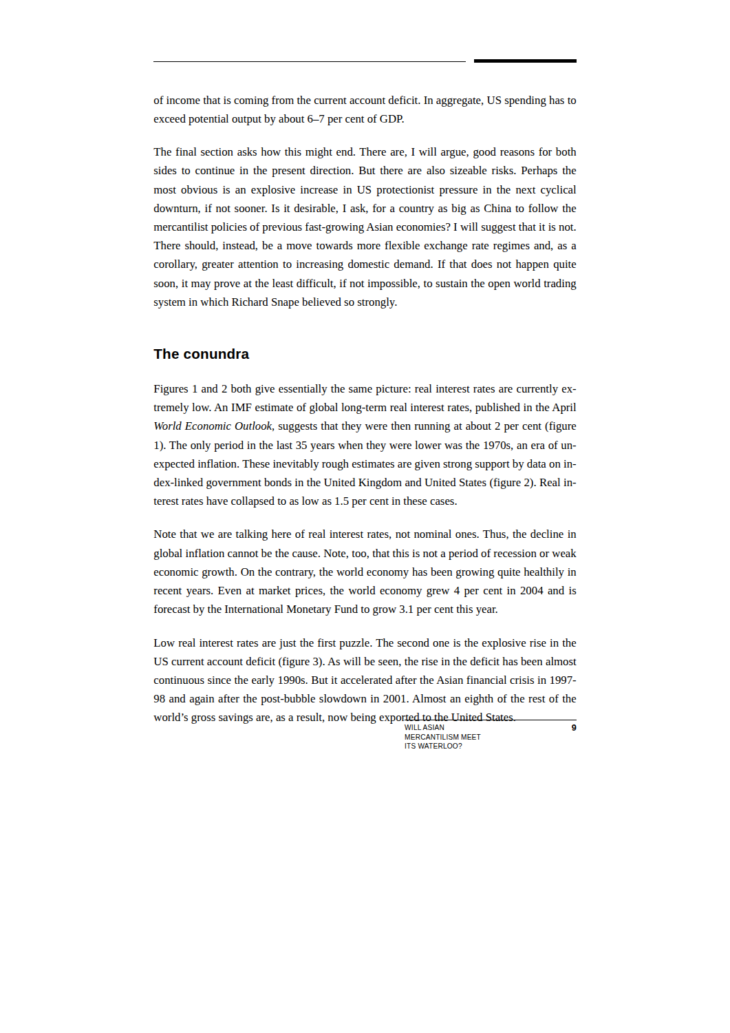of income that is coming from the current account deficit. In aggregate, US spending has to exceed potential output by about 6–7 per cent of GDP.
The final section asks how this might end. There are, I will argue, good reasons for both sides to continue in the present direction. But there are also sizeable risks. Perhaps the most obvious is an explosive increase in US protectionist pressure in the next cyclical downturn, if not sooner. Is it desirable, I ask, for a country as big as China to follow the mercantilist policies of previous fast-growing Asian economies? I will suggest that it is not. There should, instead, be a move towards more flexible exchange rate regimes and, as a corollary, greater attention to increasing domestic demand. If that does not happen quite soon, it may prove at the least difficult, if not impossible, to sustain the open world trading system in which Richard Snape believed so strongly.
The conundra
Figures 1 and 2 both give essentially the same picture: real interest rates are currently extremely low. An IMF estimate of global long-term real interest rates, published in the April World Economic Outlook, suggests that they were then running at about 2 per cent (figure 1). The only period in the last 35 years when they were lower was the 1970s, an era of unexpected inflation. These inevitably rough estimates are given strong support by data on index-linked government bonds in the United Kingdom and United States (figure 2). Real interest rates have collapsed to as low as 1.5 per cent in these cases.
Note that we are talking here of real interest rates, not nominal ones. Thus, the decline in global inflation cannot be the cause. Note, too, that this is not a period of recession or weak economic growth. On the contrary, the world economy has been growing quite healthily in recent years. Even at market prices, the world economy grew 4 per cent in 2004 and is forecast by the International Monetary Fund to grow 3.1 per cent this year.
Low real interest rates are just the first puzzle. The second one is the explosive rise in the US current account deficit (figure 3). As will be seen, the rise in the deficit has been almost continuous since the early 1990s. But it accelerated after the Asian financial crisis in 1997-98 and again after the post-bubble slowdown in 2001. Almost an eighth of the rest of the world’s gross savings are, as a result, now being exported to the United States.
Will Asian
Mercantilism Meet
Its Waterloo?
9